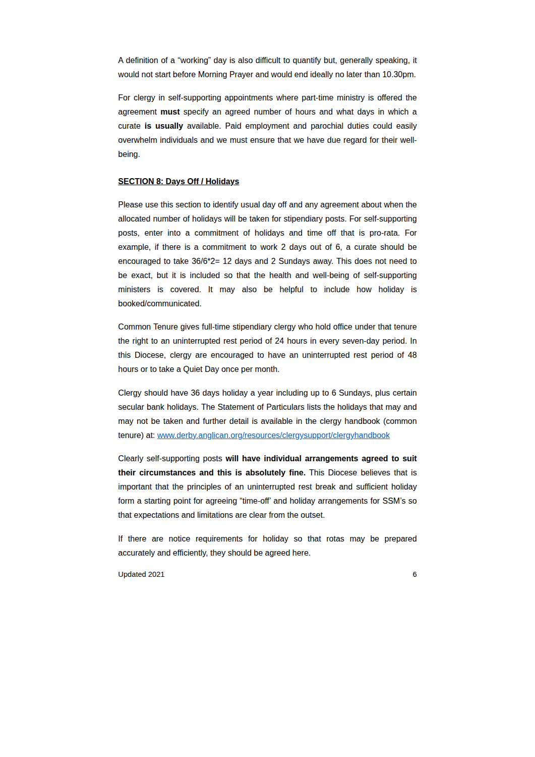A definition of a “working” day is also difficult to quantify but, generally speaking, it would not start before Morning Prayer and would end ideally no later than 10.30pm.
For clergy in self-supporting appointments where part-time ministry is offered the agreement must specify an agreed number of hours and what days in which a curate is usually available. Paid employment and parochial duties could easily overwhelm individuals and we must ensure that we have due regard for their well-being.
SECTION 8: Days Off / Holidays
Please use this section to identify usual day off and any agreement about when the allocated number of holidays will be taken for stipendiary posts. For self-supporting posts, enter into a commitment of holidays and time off that is pro-rata. For example, if there is a commitment to work 2 days out of 6, a curate should be encouraged to take 36/6*2= 12 days and 2 Sundays away. This does not need to be exact, but it is included so that the health and well-being of self-supporting ministers is covered. It may also be helpful to include how holiday is booked/communicated.
Common Tenure gives full-time stipendiary clergy who hold office under that tenure the right to an uninterrupted rest period of 24 hours in every seven-day period. In this Diocese, clergy are encouraged to have an uninterrupted rest period of 48 hours or to take a Quiet Day once per month.
Clergy should have 36 days holiday a year including up to 6 Sundays, plus certain secular bank holidays. The Statement of Particulars lists the holidays that may and may not be taken and further detail is available in the clergy handbook (common tenure) at: www.derby.anglican.org/resources/clergysupport/clergyhandbook
Clearly self-supporting posts will have individual arrangements agreed to suit their circumstances and this is absolutely fine. This Diocese believes that is important that the principles of an uninterrupted rest break and sufficient holiday form a starting point for agreeing “time-off’ and holiday arrangements for SSM’s so that expectations and limitations are clear from the outset.
If there are notice requirements for holiday so that rotas may be prepared accurately and efficiently, they should be agreed here.
Updated 2021 6